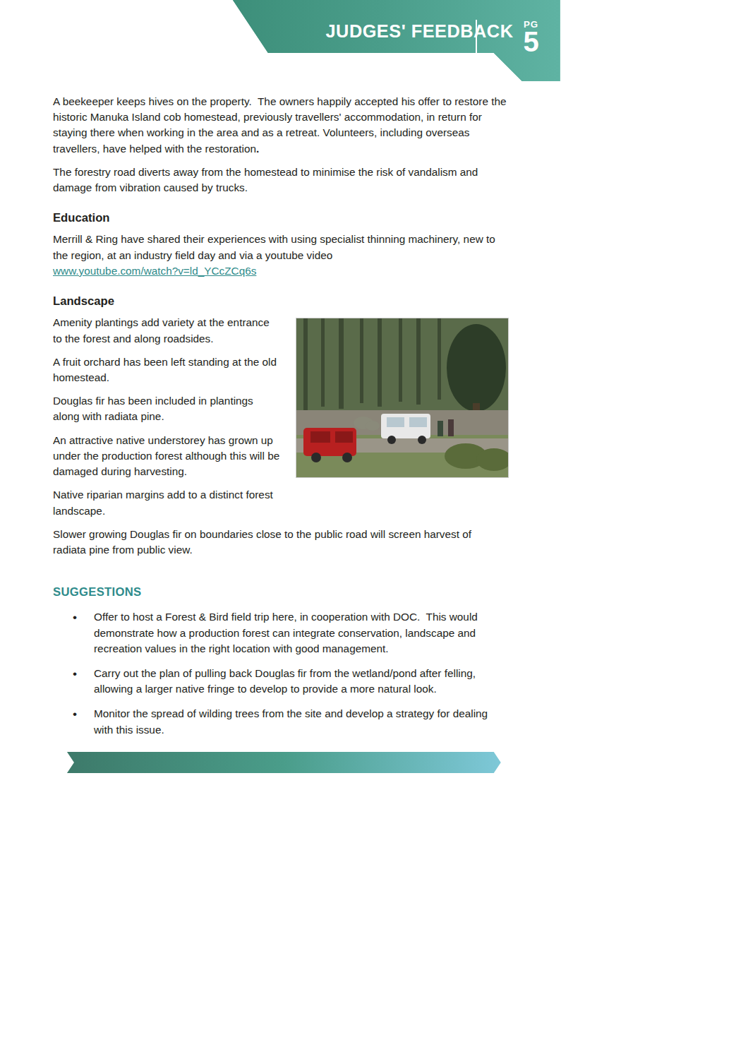JUDGES' FEEDBACK PG 5
A beekeeper keeps hives on the property. The owners happily accepted his offer to restore the historic Manuka Island cob homestead, previously travellers' accommodation, in return for staying there when working in the area and as a retreat. Volunteers, including overseas travellers, have helped with the restoration.
The forestry road diverts away from the homestead to minimise the risk of vandalism and damage from vibration caused by trucks.
Education
Merrill & Ring have shared their experiences with using specialist thinning machinery, new to the region, at an industry field day and via a youtube video
www.youtube.com/watch?v=ld_YCcZCq6s
Landscape
Amenity plantings add variety at the entrance to the forest and along roadsides.
A fruit orchard has been left standing at the old homestead.
Douglas fir has been included in plantings along with radiata pine.
An attractive native understorey has grown up under the production forest although this will be damaged during harvesting.
Native riparian margins add to a distinct forest landscape.
Slower growing Douglas fir on boundaries close to the public road will screen harvest of radiata pine from public view.
SUGGESTIONS
Offer to host a Forest & Bird field trip here, in cooperation with DOC. This would demonstrate how a production forest can integrate conservation, landscape and recreation values in the right location with good management.
Carry out the plan of pulling back Douglas fir from the wetland/pond after felling, allowing a larger native fringe to develop to provide a more natural look.
Monitor the spread of wilding trees from the site and develop a strategy for dealing with this issue.